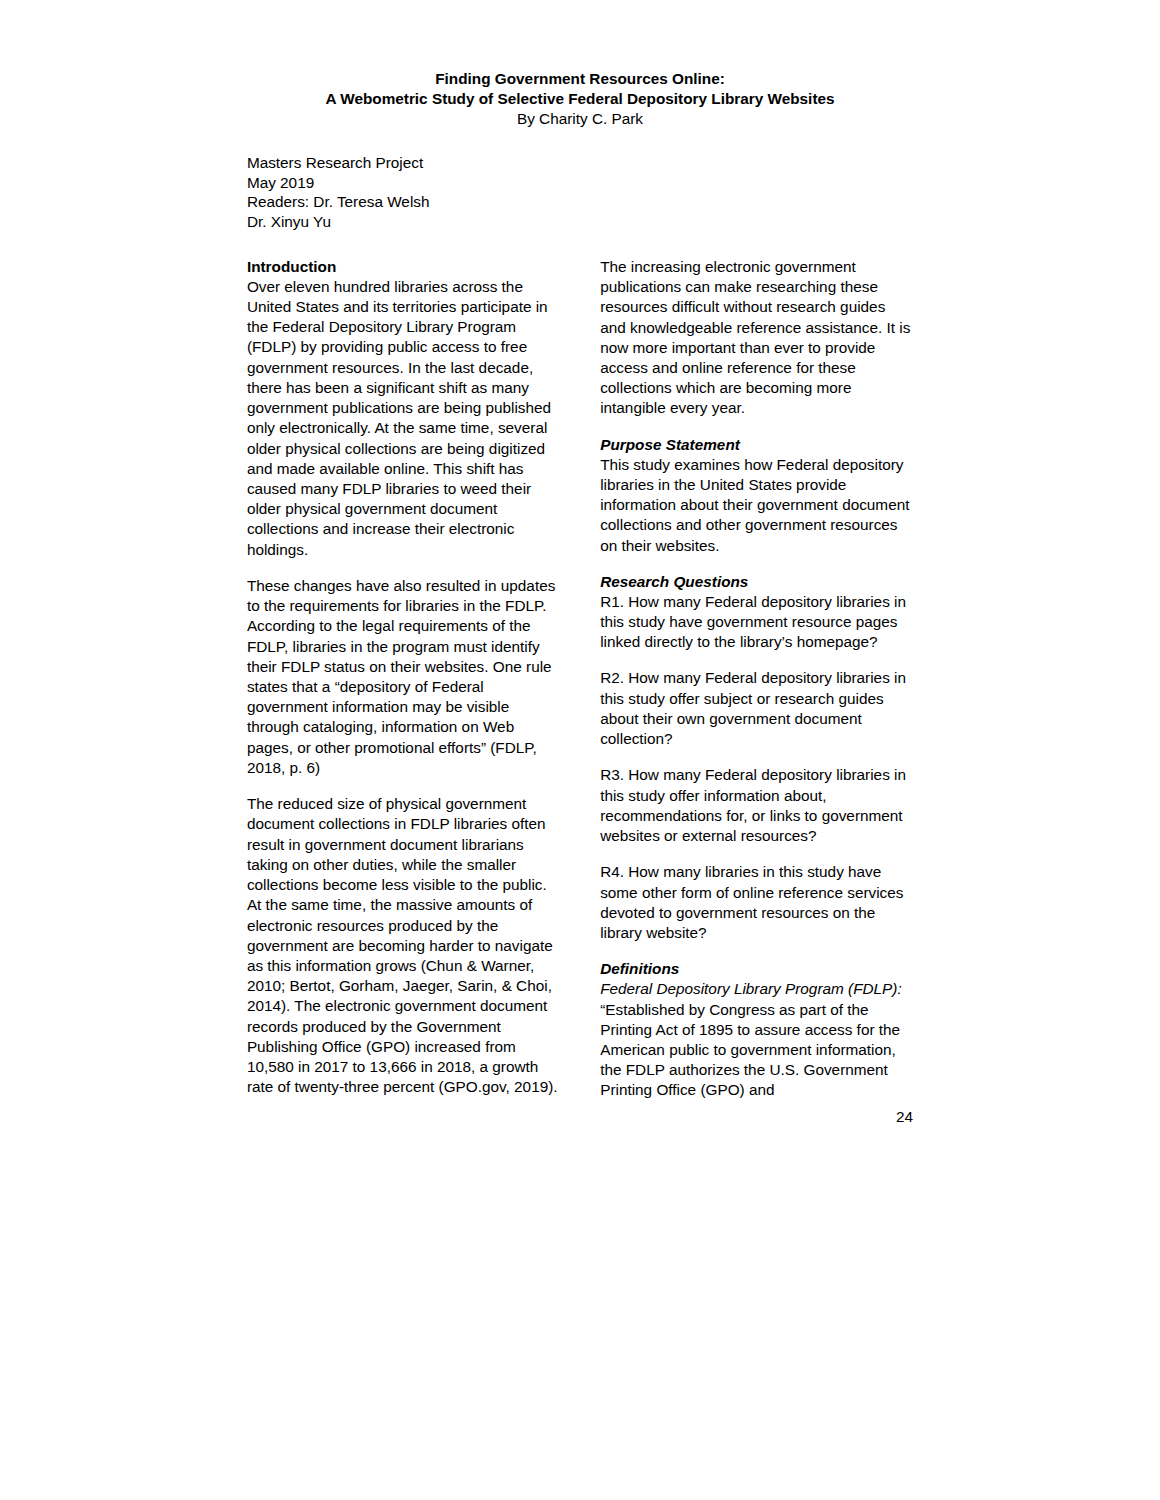Finding Government Resources Online:
A Webometric Study of Selective Federal Depository Library Websites
By Charity C. Park
Masters Research Project
May 2019
Readers: Dr. Teresa Welsh
Dr. Xinyu Yu
Introduction
Over eleven hundred libraries across the United States and its territories participate in the Federal Depository Library Program (FDLP) by providing public access to free government resources. In the last decade, there has been a significant shift as many government publications are being published only electronically. At the same time, several older physical collections are being digitized and made available online. This shift has caused many FDLP libraries to weed their older physical government document collections and increase their electronic holdings.
These changes have also resulted in updates to the requirements for libraries in the FDLP. According to the legal requirements of the FDLP, libraries in the program must identify their FDLP status on their websites. One rule states that a “depository of Federal government information may be visible through cataloging, information on Web pages, or other promotional efforts” (FDLP, 2018, p. 6)
The reduced size of physical government document collections in FDLP libraries often result in government document librarians taking on other duties, while the smaller collections become less visible to the public. At the same time, the massive amounts of electronic resources produced by the government are becoming harder to navigate as this information grows (Chun & Warner, 2010; Bertot, Gorham, Jaeger, Sarin, & Choi, 2014). The electronic government document records produced by the Government Publishing Office (GPO) increased from 10,580 in 2017 to 13,666 in 2018, a growth rate of twenty-three percent (GPO.gov, 2019).
The increasing electronic government publications can make researching these resources difficult without research guides and knowledgeable reference assistance. It is now more important than ever to provide access and online reference for these collections which are becoming more intangible every year.
Purpose Statement
This study examines how Federal depository libraries in the United States provide information about their government document collections and other government resources on their websites.
Research Questions
R1. How many Federal depository libraries in this study have government resource pages linked directly to the library’s homepage?
R2. How many Federal depository libraries in this study offer subject or research guides about their own government document collection?
R3. How many Federal depository libraries in this study offer information about, recommendations for, or links to government websites or external resources?
R4. How many libraries in this study have some other form of online reference services devoted to government resources on the library website?
Definitions
Federal Depository Library Program (FDLP):
“Established by Congress as part of the Printing Act of 1895 to assure access for the American public to government information, the FDLP authorizes the U.S. Government Printing Office (GPO) and
24